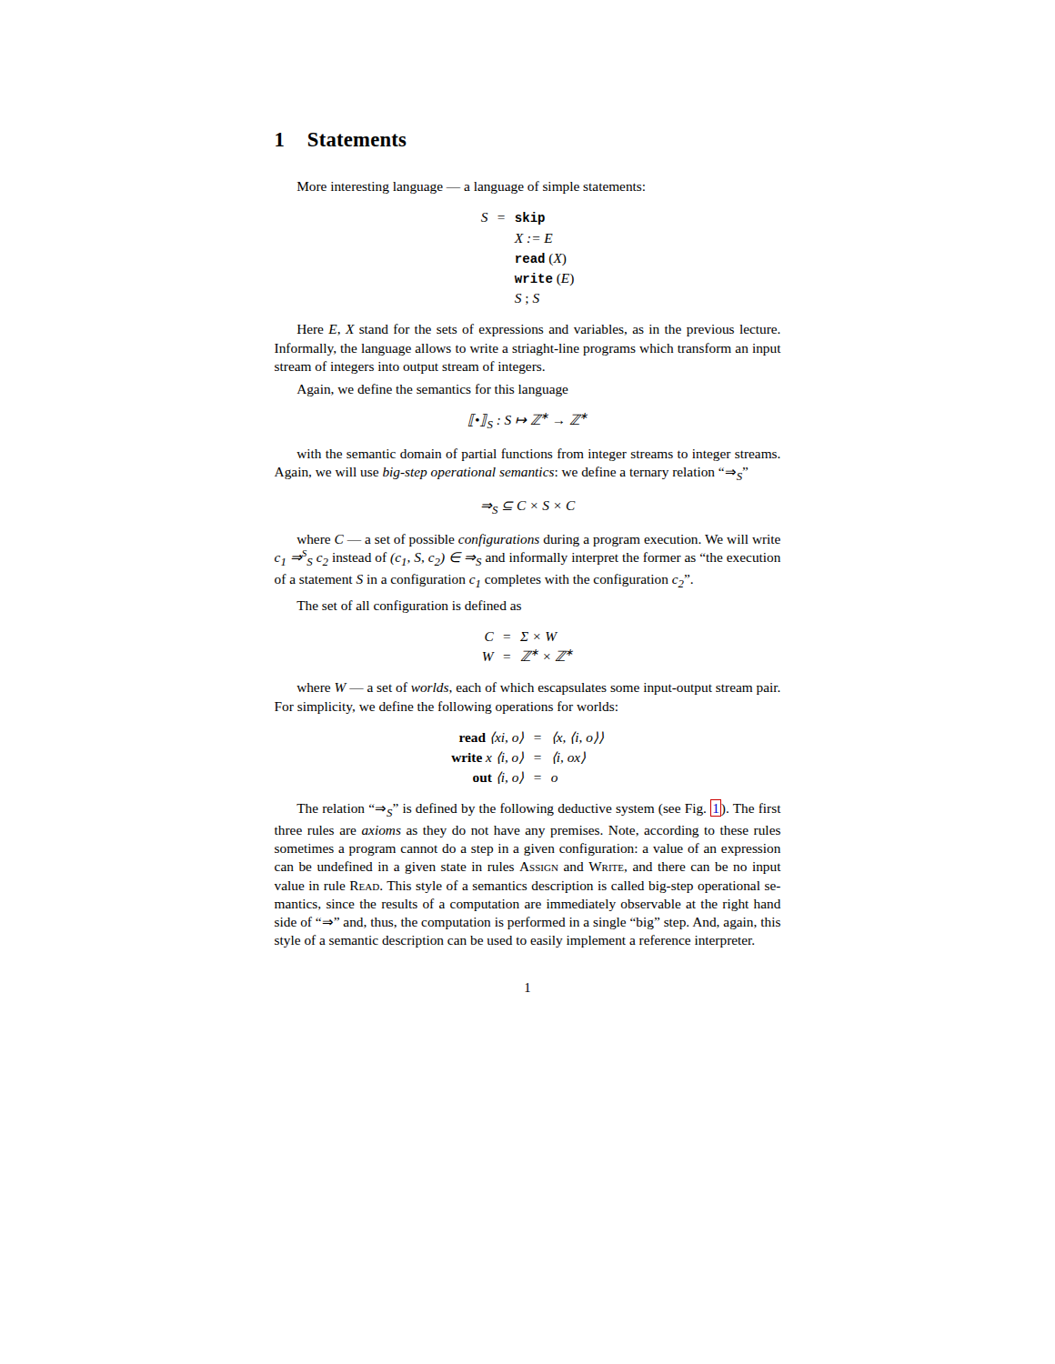1 Statements
More interesting language — a language of simple statements:
| S | = | skip |
| | | X := E |
| | | read ( X ) |
| | | write ( E ) |
| | | S ; S |
Here E, X stand for the sets of expressions and variables, as in the previous lecture. Informally, the language allows to write a striaght-line programs which transform an input stream of integers into output stream of integers.
Again, we define the semantics for this language
⟦•⟧S : S ↦ ℤ∗ → ℤ∗
with the semantic domain of partial functions from integer streams to integer streams. Again, we will use big-step operational semantics: we define a ternary relation “⇒S”
⇒S ⊆ C × S × C
where C — a set of possible configurations during a program execution. We will write c1 ⇒SS c2 instead of (c1, S, c2) ∈ ⇒S and informally interpret the former as “the execution of a statement S in a configuration c1 completes with the configuration c2”.
The set of all configuration is defined as
| C | = | Σ × W |
| W | = | ℤ ∗ × ℤ ∗ |
where W — a set of worlds, each of which escapsulates some input-output stream pair. For simplicity, we define the following operations for worlds:
| read ⟨xi, o⟩ | = | ⟨x, ⟨i, o⟩⟩ |
| write x ⟨i, o⟩ | = | ⟨i, ox⟩ |
| out ⟨i, o⟩ | = | o |
The relation “⇒S” is defined by the following deductive system (see Fig. 1). The first three rules are axioms as they do not have any premises. Note, according to these rules sometimes a program cannot do a step in a given configuration: a value of an expression can be undefined in a given state in rules Assign and Write, and there can be no input value in rule Read. This style of a semantics description is called big-step operational semantics, since the results of a computation are immediately observable at the right hand side of “⇒” and, thus, the computation is performed in a single “big” step. And, again, this style of a semantic description can be used to easily implement a reference interpreter.
1